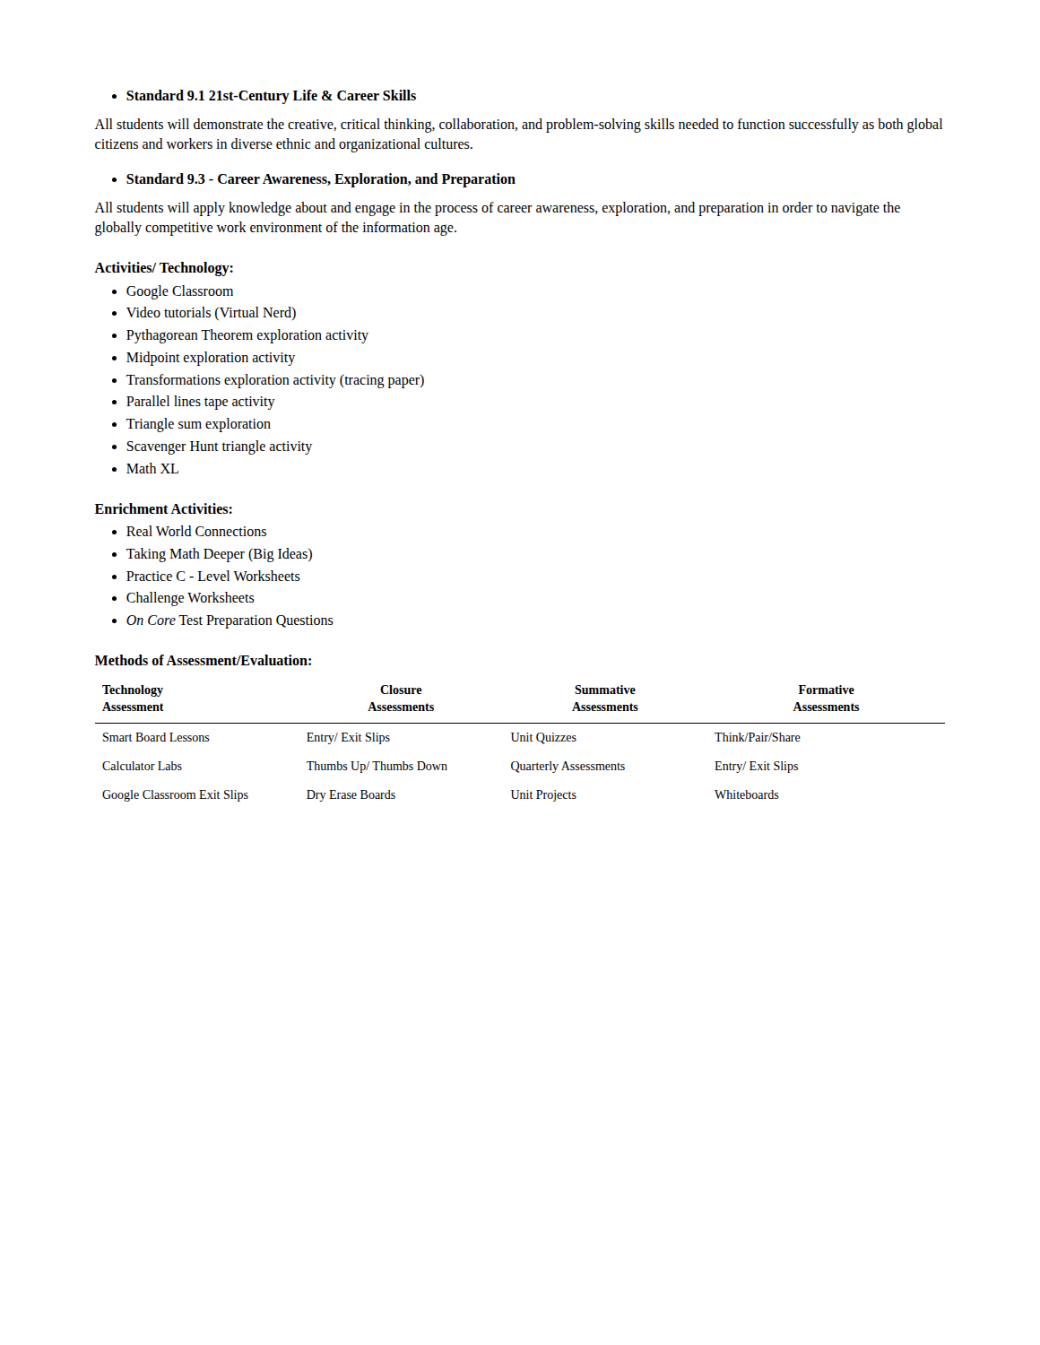Standard 9.1 21st-Century Life & Career Skills
All students will demonstrate the creative, critical thinking, collaboration, and problem-solving skills needed to function successfully as both global citizens and workers in diverse ethnic and organizational cultures.
Standard 9.3 - Career Awareness, Exploration, and Preparation
All students will apply knowledge about and engage in the process of career awareness, exploration, and preparation in order to navigate the globally competitive work environment of the information age.
Activities/ Technology:
Google Classroom
Video tutorials (Virtual Nerd)
Pythagorean Theorem exploration activity
Midpoint exploration activity
Transformations exploration activity (tracing paper)
Parallel lines tape activity
Triangle sum exploration
Scavenger Hunt triangle activity
Math XL
Enrichment Activities:
Real World Connections
Taking Math Deeper (Big Ideas)
Practice C - Level Worksheets
Challenge Worksheets
On Core Test Preparation Questions
Methods of Assessment/Evaluation:
| Technology Assessment | Closure Assessments | Summative Assessments | Formative Assessments |
| --- | --- | --- | --- |
| Smart Board Lessons | Entry/ Exit Slips | Unit Quizzes | Think/Pair/Share |
| Calculator Labs | Thumbs Up/ Thumbs Down | Quarterly Assessments | Entry/ Exit Slips |
| Google Classroom Exit Slips | Dry Erase Boards | Unit Projects | Whiteboards |